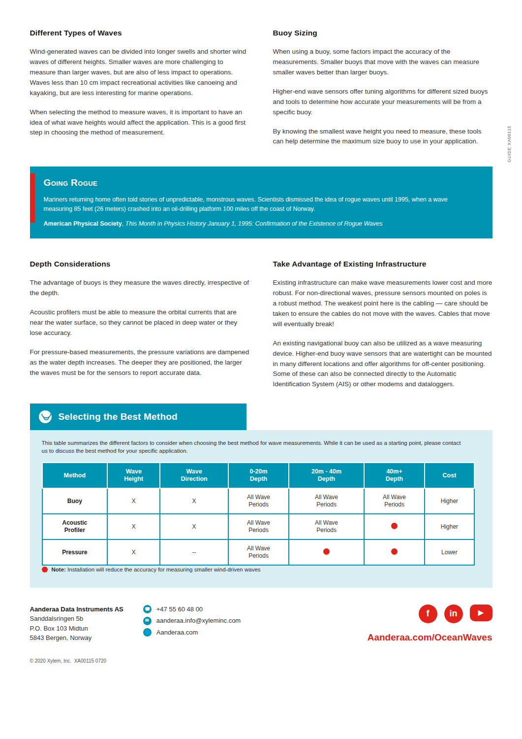GUIDE XA00115
Different Types of Waves
Wind-generated waves can be divided into longer swells and shorter wind waves of different heights. Smaller waves are more challenging to measure than larger waves, but are also of less impact to operations. Waves less than 10 cm impact recreational activities like canoeing and kayaking, but are less interesting for marine operations.
When selecting the method to measure waves, it is important to have an idea of what wave heights would affect the application. This is a good first step in choosing the method of measurement.
Buoy Sizing
When using a buoy, some factors impact the accuracy of the measurements. Smaller buoys that move with the waves can measure smaller waves better than larger buoys.
Higher-end wave sensors offer tuning algorithms for different sized buoys and tools to determine how accurate your measurements will be from a specific buoy.
By knowing the smallest wave height you need to measure, these tools can help determine the maximum size buoy to use in your application.
Going Rogue
Mariners returning home often told stories of unpredictable, monstrous waves. Scientists dismissed the idea of rogue waves until 1995, when a wave measuring 85 feet (26 meters) crashed into an oil-drilling platform 100 miles off the coast of Norway.
American Physical Society, This Month in Physics History January 1, 1995: Confirmation of the Existence of Rogue Waves
Depth Considerations
The advantage of buoys is they measure the waves directly, irrespective of the depth.
Acoustic profilers must be able to measure the orbital currents that are near the water surface, so they cannot be placed in deep water or they lose accuracy.
For pressure-based measurements, the pressure variations are dampened as the water depth increases. The deeper they are positioned, the larger the waves must be for the sensors to report accurate data.
Take Advantage of Existing Infrastructure
Existing infrastructure can make wave measurements lower cost and more robust. For non-directional waves, pressure sensors mounted on poles is a robust method. The weakest point here is the cabling — care should be taken to ensure the cables do not move with the waves. Cables that move will eventually break!
An existing navigational buoy can also be utilized as a wave measuring device. Higher-end buoy wave sensors that are watertight can be mounted in many different locations and offer algorithms for off-center positioning. Some of these can also be connected directly to the Automatic Identification System (AIS) or other modems and dataloggers.
Selecting the Best Method
This table summarizes the different factors to consider when choosing the best method for wave measurements. While it can be used as a starting point, please contact us to discuss the best method for your specific application.
| Method | Wave Height | Wave Direction | 0-20m Depth | 20m - 40m Depth | 40m+ Depth | Cost |
| --- | --- | --- | --- | --- | --- | --- |
| Buoy | X | X | All Wave Periods | All Wave Periods | All Wave Periods | Higher |
| Acoustic Profiler | X | X | All Wave Periods | All Wave Periods | | Higher |
| Pressure | X | -- | All Wave Periods | | | Lower |
Note: Installation will reduce the accuracy for measuring smaller wind-driven waves
Aanderaa Data Instruments AS
Sanddalsringen 5b
P.O. Box 103 Midtun
5843 Bergen, Norway
☎+47 55 60 48 00
✉aanderaa.info@xyleminc.com
🌐Aanderaa.com
f in ▶
Aanderaa.com/OceanWaves
© 2020 Xylem, Inc. XA00115 0720